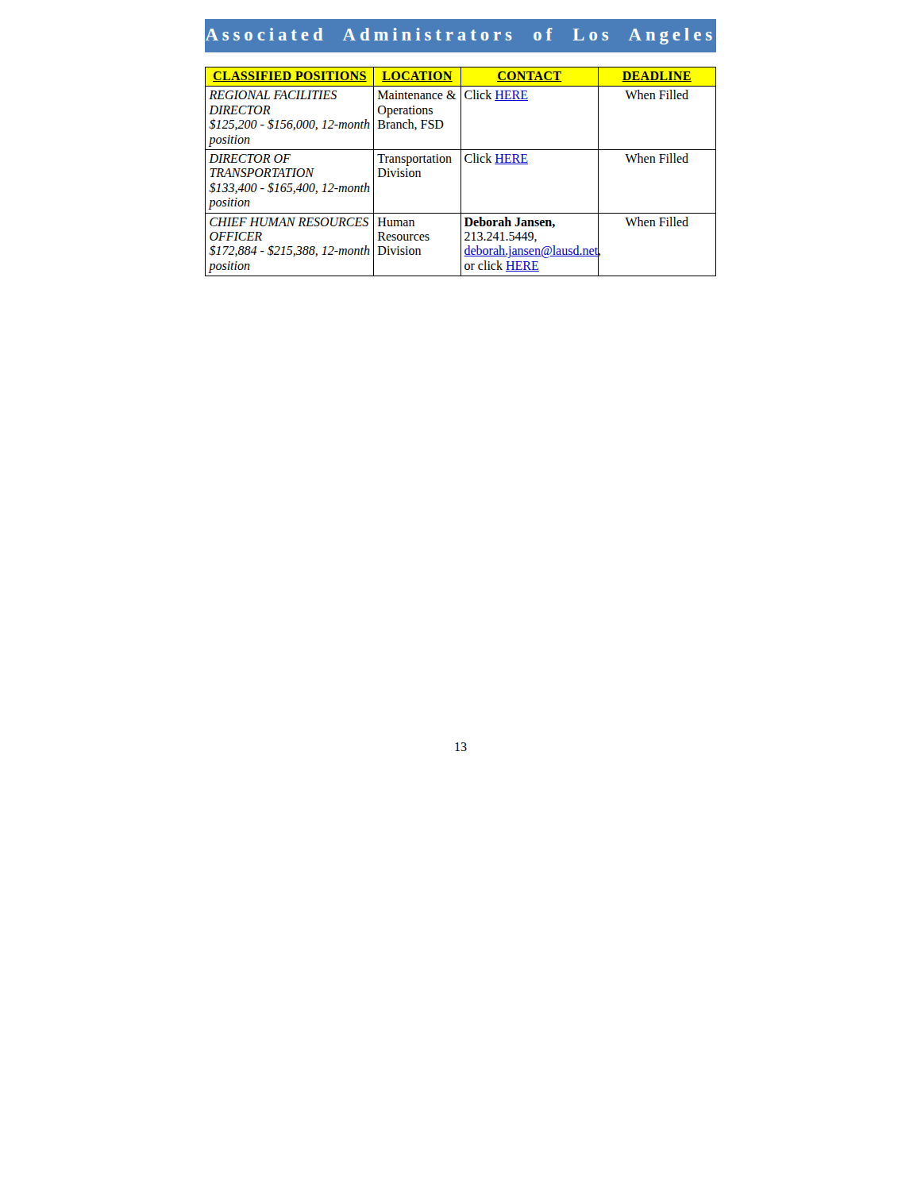Associated Administrators of Los Angeles
| CLASSIFIED POSITIONS | LOCATION | CONTACT | DEADLINE |
| --- | --- | --- | --- |
| REGIONAL FACILITIES DIRECTOR $125,200 - $156,000, 12-month position | Maintenance & Operations Branch, FSD | Click HERE | When Filled |
| DIRECTOR OF TRANSPORTATION $133,400 - $165,400, 12-month position | Transportation Division | Click HERE | When Filled |
| CHIEF HUMAN RESOURCES OFFICER $172,884 - $215,388, 12-month position | Human Resources Division | Deborah Jansen, 213.241.5449, deborah.jansen@lausd.net , or click HERE | When Filled |
13